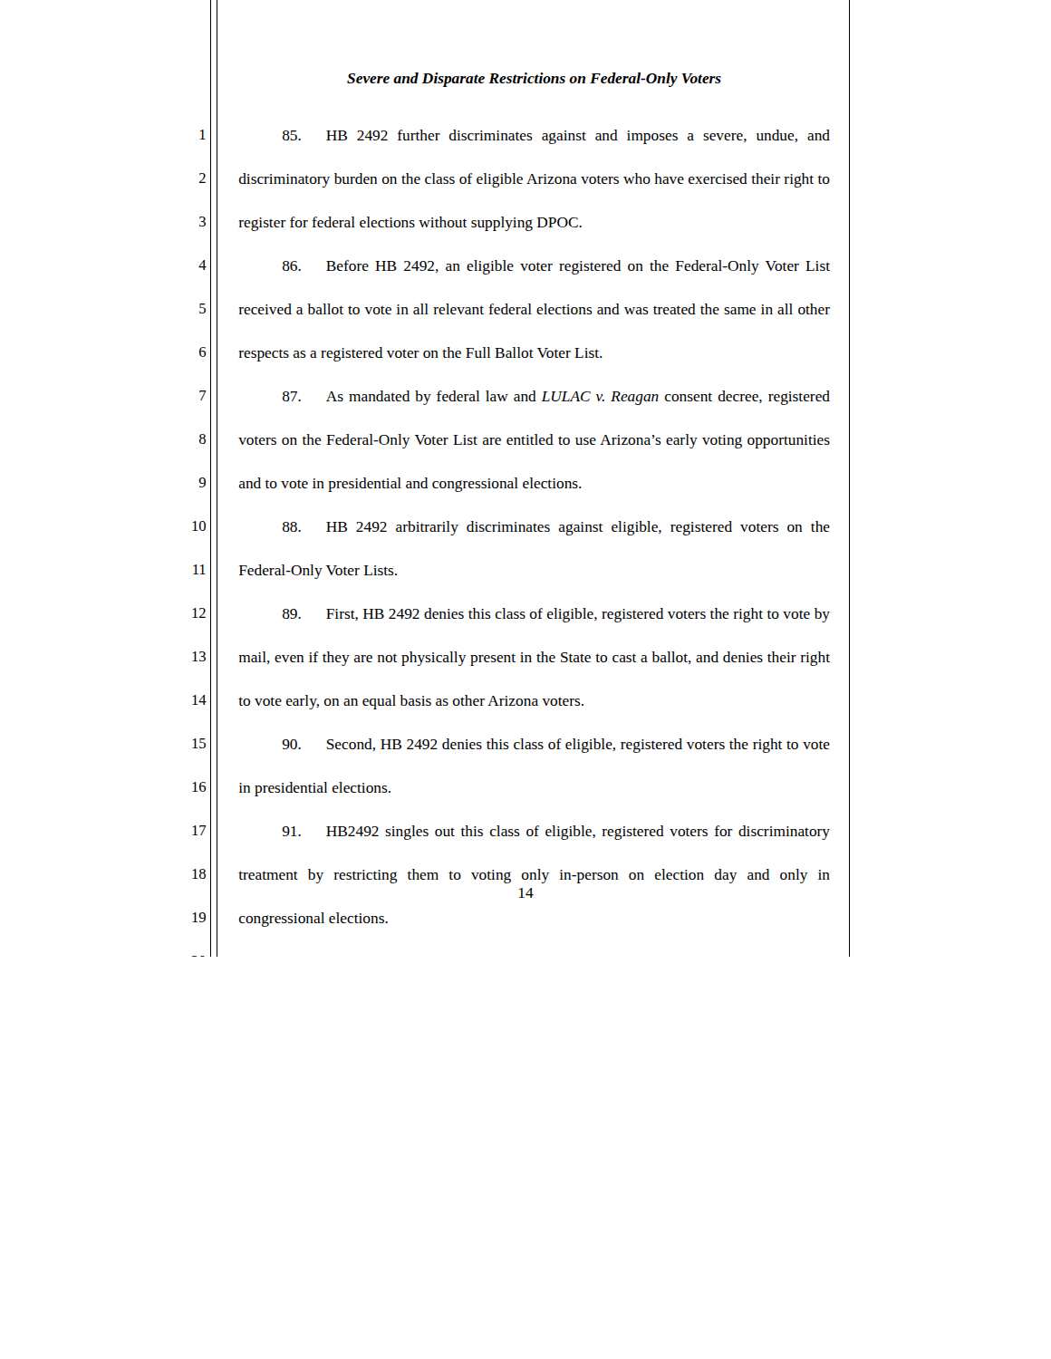1
2
3
4
5
6
7
8
9
10
11
12
13
14
15
16
17
18
19
20
21
22
23
Severe and Disparate Restrictions on Federal-Only Voters
85. HB 2492 further discriminates against and imposes a severe, undue, and discriminatory burden on the class of eligible Arizona voters who have exercised their right to register for federal elections without supplying DPOC.
86. Before HB 2492, an eligible voter registered on the Federal-Only Voter List received a ballot to vote in all relevant federal elections and was treated the same in all other respects as a registered voter on the Full Ballot Voter List.
87. As mandated by federal law and LULAC v. Reagan consent decree, registered voters on the Federal-Only Voter List are entitled to use Arizona’s early voting opportunities and to vote in presidential and congressional elections.
88. HB 2492 arbitrarily discriminates against eligible, registered voters on the Federal-Only Voter Lists.
89. First, HB 2492 denies this class of eligible, registered voters the right to vote by mail, even if they are not physically present in the State to cast a ballot, and denies their right to vote early, on an equal basis as other Arizona voters.
90. Second, HB 2492 denies this class of eligible, registered voters the right to vote in presidential elections.
91. HB2492 singles out this class of eligible, registered voters for discriminatory treatment by restricting them to voting only in-person on election day and only in congressional elections.
14